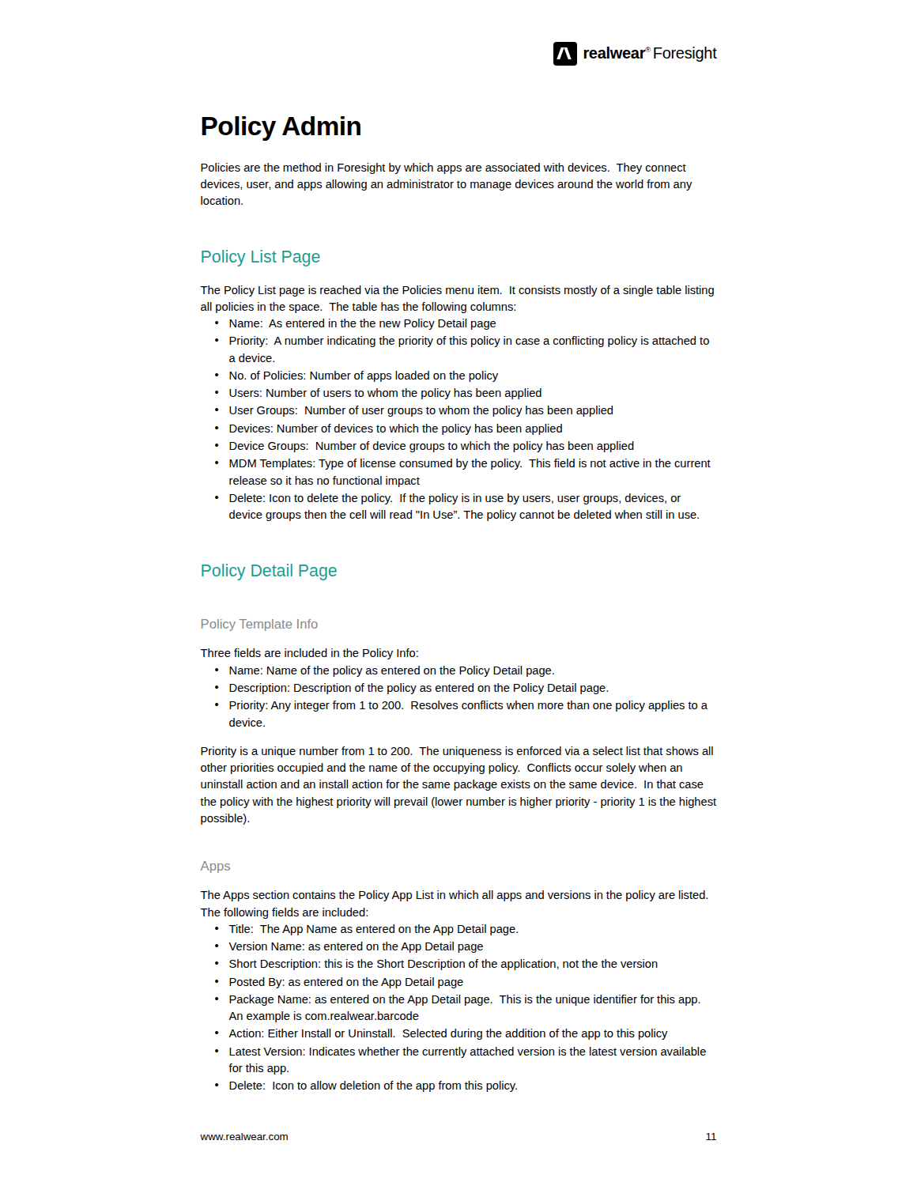realwear®Foresight
Policy Admin
Policies are the method in Foresight by which apps are associated with devices. They connect devices, user, and apps allowing an administrator to manage devices around the world from any location.
Policy List Page
The Policy List page is reached via the Policies menu item. It consists mostly of a single table listing all policies in the space. The table has the following columns:
Name: As entered in the the new Policy Detail page
Priority: A number indicating the priority of this policy in case a conflicting policy is attached to a device.
No. of Policies: Number of apps loaded on the policy
Users: Number of users to whom the policy has been applied
User Groups: Number of user groups to whom the policy has been applied
Devices: Number of devices to which the policy has been applied
Device Groups: Number of device groups to which the policy has been applied
MDM Templates: Type of license consumed by the policy. This field is not active in the current release so it has no functional impact
Delete: Icon to delete the policy. If the policy is in use by users, user groups, devices, or device groups then the cell will read "In Use”. The policy cannot be deleted when still in use.
Policy Detail Page
Policy Template Info
Three fields are included in the Policy Info:
Name: Name of the policy as entered on the Policy Detail page.
Description: Description of the policy as entered on the Policy Detail page.
Priority: Any integer from 1 to 200. Resolves conflicts when more than one policy applies to a device.
Priority is a unique number from 1 to 200. The uniqueness is enforced via a select list that shows all other priorities occupied and the name of the occupying policy. Conflicts occur solely when an uninstall action and an install action for the same package exists on the same device. In that case the policy with the highest priority will prevail (lower number is higher priority - priority 1 is the highest possible).
Apps
The Apps section contains the Policy App List in which all apps and versions in the policy are listed. The following fields are included:
Title: The App Name as entered on the App Detail page.
Version Name: as entered on the App Detail page
Short Description: this is the Short Description of the application, not the the version
Posted By: as entered on the App Detail page
Package Name: as entered on the App Detail page. This is the unique identifier for this app. An example is com.realwear.barcode
Action: Either Install or Uninstall. Selected during the addition of the app to this policy
Latest Version: Indicates whether the currently attached version is the latest version available for this app.
Delete: Icon to allow deletion of the app from this policy.
www.realwear.com 11